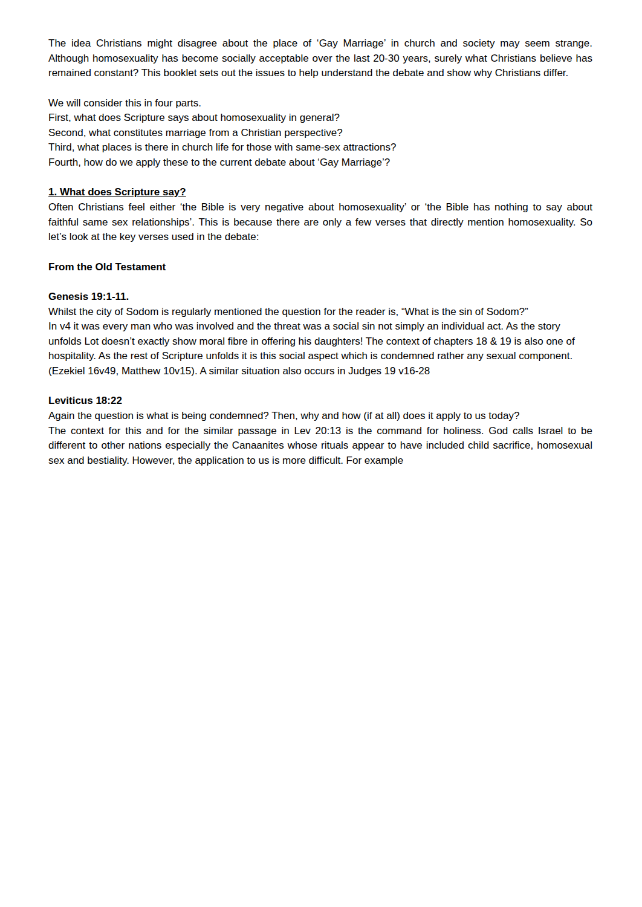The idea Christians might disagree about the place of ‘Gay Marriage’ in church and society may seem strange. Although homosexuality has become socially acceptable over the last 20-30 years, surely what Christians believe has remained constant? This booklet sets out the issues to help understand the debate and show why Christians differ.
We will consider this in four parts.
First, what does Scripture says about homosexuality in general?
Second, what constitutes marriage from a Christian perspective?
Third, what places is there in church life for those with same-sex attractions?
Fourth, how do we apply these to the current debate about ‘Gay Marriage’?
1. What does Scripture say?
Often Christians feel either ‘the Bible is very negative about homosexuality’ or ‘the Bible has nothing to say about faithful same sex relationships’. This is because there are only a few verses that directly mention homosexuality. So let’s look at the key verses used in the debate:
From the Old Testament
Genesis 19:1-11.
Whilst the city of Sodom is regularly mentioned the question for the reader is, “What is the sin of Sodom?”
In v4 it was every man who was involved and the threat was a social sin not simply an individual act. As the story unfolds Lot doesn’t exactly show moral fibre in offering his daughters! The context of chapters 18 & 19 is also one of hospitality. As the rest of Scripture unfolds it is this social aspect which is condemned rather any sexual component. (Ezekiel 16v49, Matthew 10v15). A similar situation also occurs in Judges 19 v16-28
Leviticus 18:22
Again the question is what is being condemned? Then, why and how (if at all) does it apply to us today?
The context for this and for the similar passage in Lev 20:13 is the command for holiness. God calls Israel to be different to other nations especially the Canaanites whose rituals appear to have included child sacrifice, homosexual sex and bestiality. However, the application to us is more difficult. For example